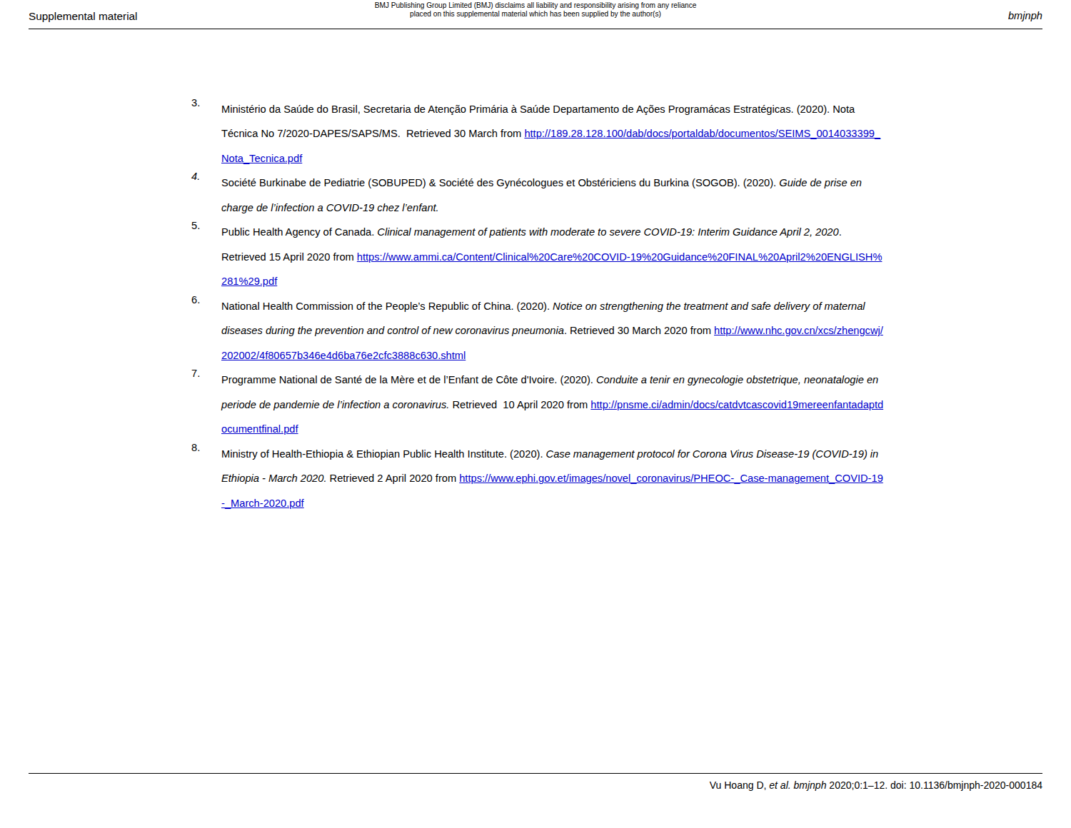Supplemental material
BMJ Publishing Group Limited (BMJ) disclaims all liability and responsibility arising from any reliance
placed on this supplemental material which has been supplied by the author(s)
bmjnph
3.
Ministério da Saúde do Brasil, Secretaria de Atenção Primária à Saúde Departamento de Ações Programácas Estratégicas. (2020). Nota Técnica No 7/2020-DAPES/SAPS/MS. Retrieved 30 March from http://189.28.128.100/dab/docs/portaldab/documentos/SEIMS_0014033399_Nota_Tecnica.pdf
4.
Société Burkinabe de Pediatrie (SOBUPED) & Société des Gynécologues et Obstériciens du Burkina (SOGOB). (2020). Guide de prise en charge de l’infection a COVID-19 chez l’enfant.
5.
Public Health Agency of Canada. Clinical management of patients with moderate to severe COVID-19: Interim Guidance April 2, 2020. Retrieved 15 April 2020 from https://www.ammi.ca/Content/Clinical%20Care%20COVID-19%20Guidance%20FINAL%20April2%20ENGLISH%281%29.pdf
6.
National Health Commission of the People’s Republic of China. (2020). Notice on strengthening the treatment and safe delivery of maternal diseases during the prevention and control of new coronavirus pneumonia. Retrieved 30 March 2020 from http://www.nhc.gov.cn/xcs/zhengcwj/202002/4f80657b346e4d6ba76e2cfc3888c630.shtml
7.
Programme National de Santé de la Mère et de l’Enfant de Côte d'Ivoire. (2020). Conduite a tenir en gynecologie obstetrique, neonatalogie en periode de pandemie de l’infection a coronavirus. Retrieved 10 April 2020 from http://pnsme.ci/admin/docs/catdvtcascovid19mereenfantadaptdocumentfinal.pdf
8.
Ministry of Health-Ethiopia & Ethiopian Public Health Institute. (2020). Case management protocol for Corona Virus Disease-19 (COVID-19) in Ethiopia - March 2020. Retrieved 2 April 2020 from https://www.ephi.gov.et/images/novel_coronavirus/PHEOC-_Case-management_COVID-19-_March-2020.pdf
Vu Hoang D, et al. bmjnph 2020;0:1–12. doi: 10.1136/bmjnph-2020-000184